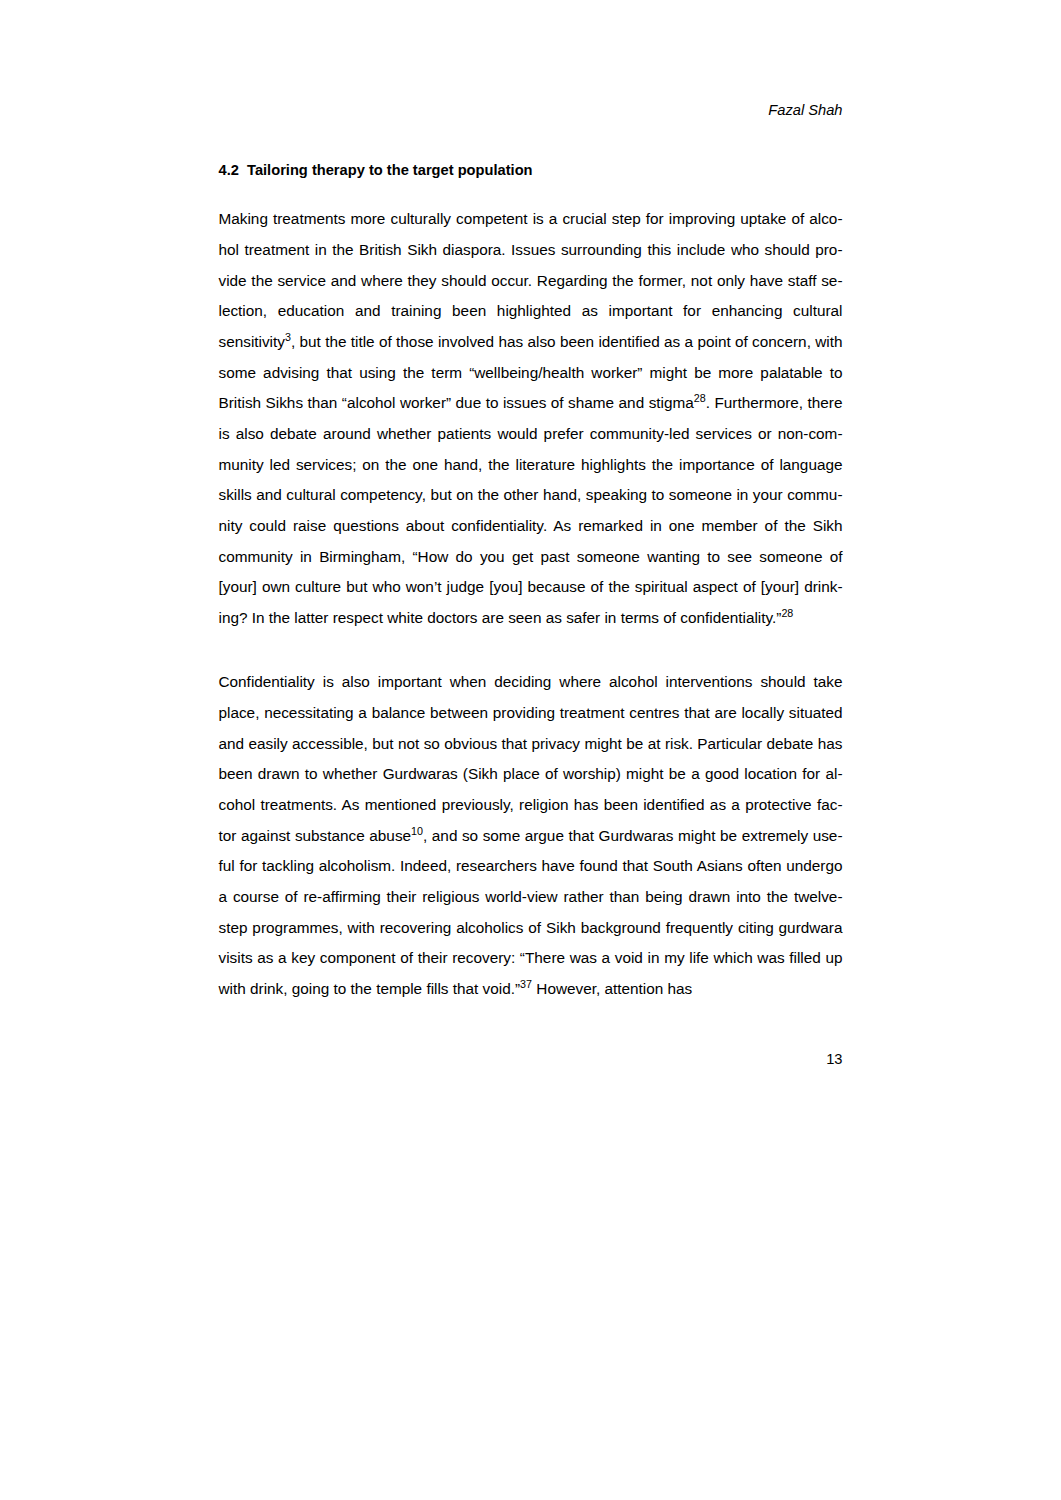Fazal Shah
4.2 Tailoring therapy to the target population
Making treatments more culturally competent is a crucial step for improving uptake of alcohol treatment in the British Sikh diaspora. Issues surrounding this include who should provide the service and where they should occur. Regarding the former, not only have staff selection, education and training been highlighted as important for enhancing cultural sensitivity3, but the title of those involved has also been identified as a point of concern, with some advising that using the term “wellbeing/health worker” might be more palatable to British Sikhs than “alcohol worker” due to issues of shame and stigma28. Furthermore, there is also debate around whether patients would prefer community-led services or non-community led services; on the one hand, the literature highlights the importance of language skills and cultural competency, but on the other hand, speaking to someone in your community could raise questions about confidentiality. As remarked in one member of the Sikh community in Birmingham, “How do you get past someone wanting to see someone of [your] own culture but who won’t judge [you] because of the spiritual aspect of [your] drinking? In the latter respect white doctors are seen as safer in terms of confidentiality.”28
Confidentiality is also important when deciding where alcohol interventions should take place, necessitating a balance between providing treatment centres that are locally situated and easily accessible, but not so obvious that privacy might be at risk. Particular debate has been drawn to whether Gurdwaras (Sikh place of worship) might be a good location for alcohol treatments. As mentioned previously, religion has been identified as a protective factor against substance abuse10, and so some argue that Gurdwaras might be extremely useful for tackling alcoholism. Indeed, researchers have found that South Asians often undergo a course of re-affirming their religious world-view rather than being drawn into the twelve-step programmes, with recovering alcoholics of Sikh background frequently citing gurdwara visits as a key component of their recovery: “There was a void in my life which was filled up with drink, going to the temple fills that void.”37 However, attention has
13